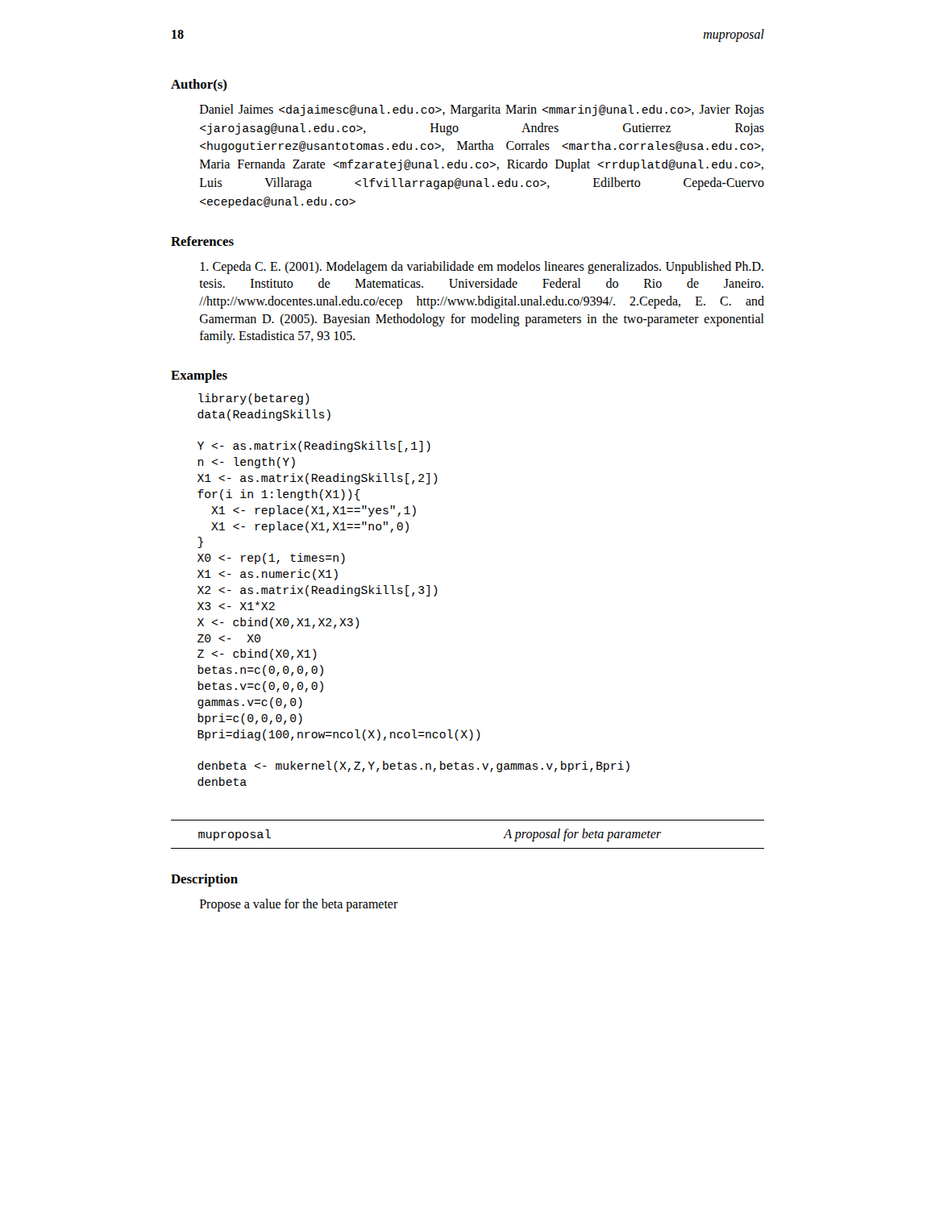18 muproposal
Author(s)
Daniel Jaimes <dajaimesc@unal.edu.co>, Margarita Marin <mmarinj@unal.edu.co>, Javier Rojas <jarojasag@unal.edu.co>, Hugo Andres Gutierrez Rojas <hugogutierrez@usantotomas.edu.co>, Martha Corrales <martha.corrales@usa.edu.co>, Maria Fernanda Zarate <mfzaratej@unal.edu.co>, Ricardo Duplat <rrduplatd@unal.edu.co>, Luis Villaraga <lfvillarragap@unal.edu.co>, Edilberto Cepeda-Cuervo <ecepedac@unal.edu.co>
References
1. Cepeda C. E. (2001). Modelagem da variabilidade em modelos lineares generalizados. Unpublished Ph.D. tesis. Instituto de Matematicas. Universidade Federal do Rio de Janeiro. //http://www.docentes.unal.edu.co/ecep http://www.bdigital.unal.edu.co/9394/. 2.Cepeda, E. C. and Gamerman D. (2005). Bayesian Methodology for modeling parameters in the two-parameter exponential family. Estadistica 57, 93 105.
Examples
library(betareg)
data(ReadingSkills)

Y <- as.matrix(ReadingSkills[,1])
n <- length(Y)
X1 <- as.matrix(ReadingSkills[,2])
for(i in 1:length(X1)){
  X1 <- replace(X1,X1=="yes",1)
  X1 <- replace(X1,X1=="no",0)
}
X0 <- rep(1, times=n)
X1 <- as.numeric(X1)
X2 <- as.matrix(ReadingSkills[,3])
X3 <- X1*X2
X <- cbind(X0,X1,X2,X3)
Z0 <-  X0
Z <- cbind(X0,X1)
betas.n=c(0,0,0,0)
betas.v=c(0,0,0,0)
gammas.v=c(0,0)
bpri=c(0,0,0,0)
Bpri=diag(100,nrow=ncol(X),ncol=ncol(X))

denbeta <- mukernel(X,Z,Y,betas.n,betas.v,gammas.v,bpri,Bpri)
denbeta
muproposal A proposal for beta parameter
Description
Propose a value for the beta parameter